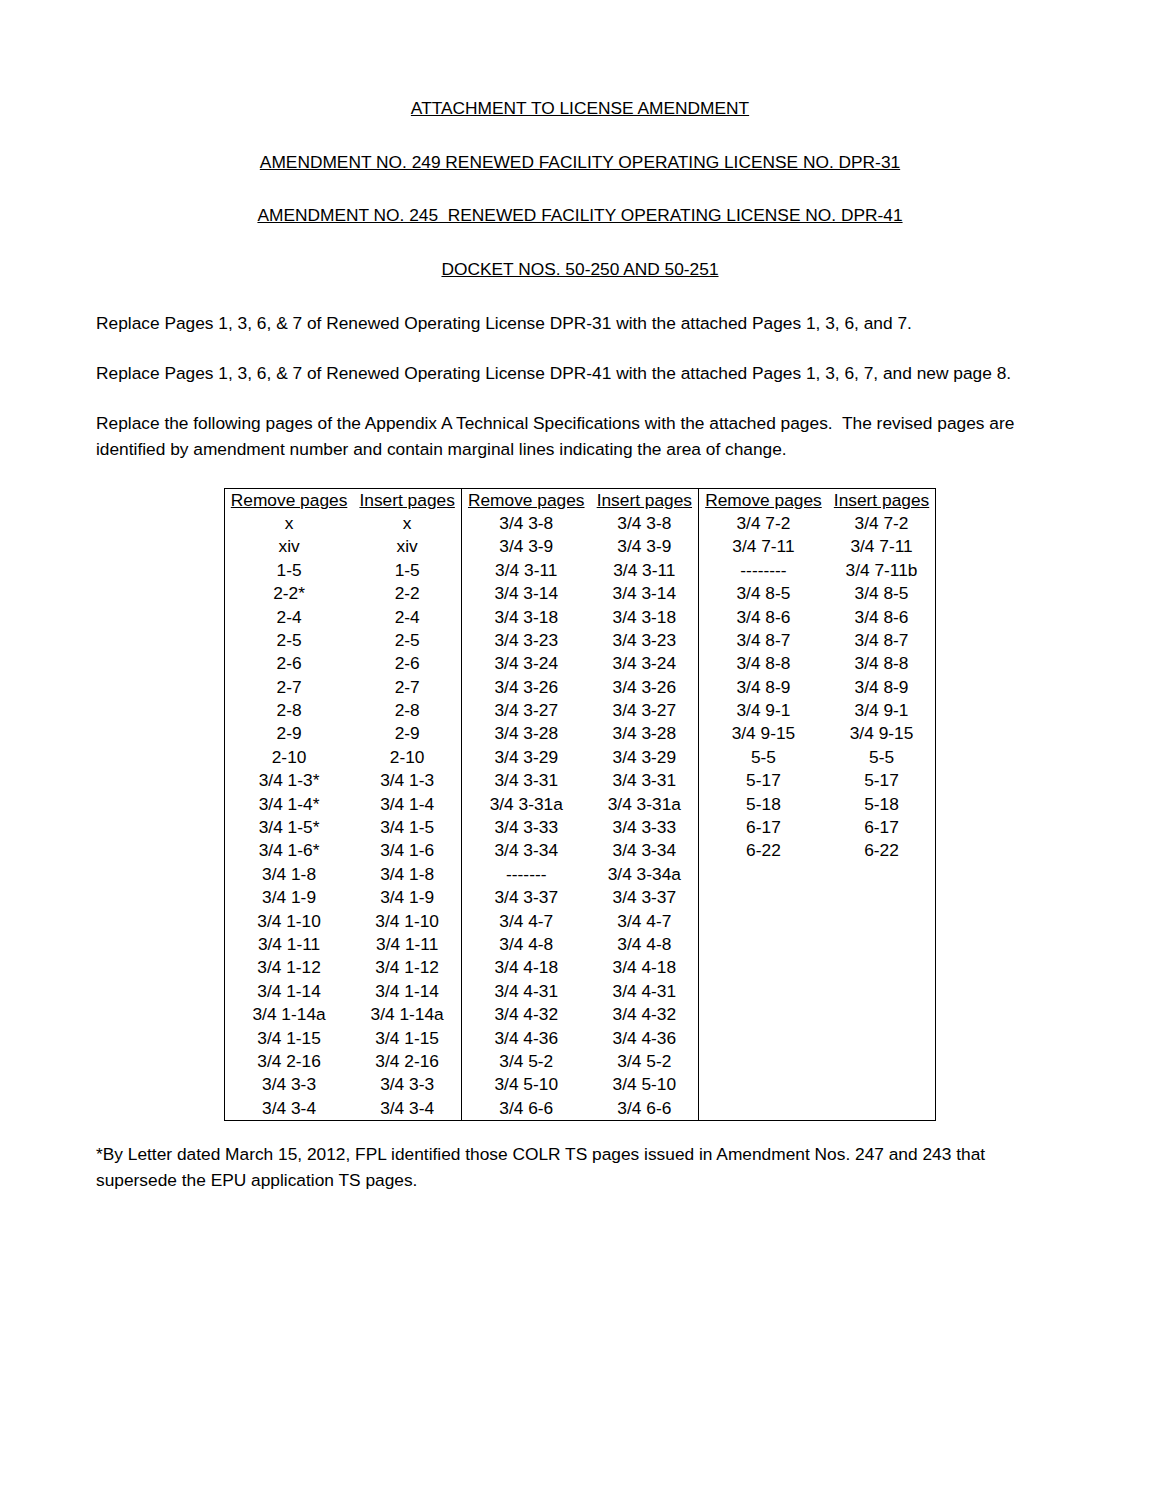ATTACHMENT TO LICENSE AMENDMENT
AMENDMENT NO. 249 RENEWED FACILITY OPERATING LICENSE NO. DPR-31
AMENDMENT NO. 245 RENEWED FACILITY OPERATING LICENSE NO. DPR-41
DOCKET NOS. 50-250 AND 50-251
Replace Pages 1, 3, 6, & 7 of Renewed Operating License DPR-31 with the attached Pages 1, 3, 6, and 7.
Replace Pages 1, 3, 6, & 7 of Renewed Operating License DPR-41 with the attached Pages 1, 3, 6, 7, and new page 8.
Replace the following pages of the Appendix A Technical Specifications with the attached pages. The revised pages are identified by amendment number and contain marginal lines indicating the area of change.
| Remove pages | Insert pages | Remove pages | Insert pages | Remove pages | Insert pages |
| --- | --- | --- | --- | --- | --- |
| x | x | 3/4 3-8 | 3/4 3-8 | 3/4 7-2 | 3/4 7-2 |
| xiv | xiv | 3/4 3-9 | 3/4 3-9 | 3/4 7-11 | 3/4 7-11 |
| 1-5 | 1-5 | 3/4 3-11 | 3/4 3-11 | -------- | 3/4 7-11b |
| 2-2* | 2-2 | 3/4 3-14 | 3/4 3-14 | 3/4 8-5 | 3/4 8-5 |
| 2-4 | 2-4 | 3/4 3-18 | 3/4 3-18 | 3/4 8-6 | 3/4 8-6 |
| 2-5 | 2-5 | 3/4 3-23 | 3/4 3-23 | 3/4 8-7 | 3/4 8-7 |
| 2-6 | 2-6 | 3/4 3-24 | 3/4 3-24 | 3/4 8-8 | 3/4 8-8 |
| 2-7 | 2-7 | 3/4 3-26 | 3/4 3-26 | 3/4 8-9 | 3/4 8-9 |
| 2-8 | 2-8 | 3/4 3-27 | 3/4 3-27 | 3/4 9-1 | 3/4 9-1 |
| 2-9 | 2-9 | 3/4 3-28 | 3/4 3-28 | 3/4 9-15 | 3/4 9-15 |
| 2-10 | 2-10 | 3/4 3-29 | 3/4 3-29 | 5-5 | 5-5 |
| 3/4 1-3* | 3/4 1-3 | 3/4 3-31 | 3/4 3-31 | 5-17 | 5-17 |
| 3/4 1-4* | 3/4 1-4 | 3/4 3-31a | 3/4 3-31a | 5-18 | 5-18 |
| 3/4 1-5* | 3/4 1-5 | 3/4 3-33 | 3/4 3-33 | 6-17 | 6-17 |
| 3/4 1-6* | 3/4 1-6 | 3/4 3-34 | 3/4 3-34 | 6-22 | 6-22 |
| 3/4 1-8 | 3/4 1-8 | ------- | 3/4 3-34a | | |
| 3/4 1-9 | 3/4 1-9 | 3/4 3-37 | 3/4 3-37 | | |
| 3/4 1-10 | 3/4 1-10 | 3/4 4-7 | 3/4 4-7 | | |
| 3/4 1-11 | 3/4 1-11 | 3/4 4-8 | 3/4 4-8 | | |
| 3/4 1-12 | 3/4 1-12 | 3/4 4-18 | 3/4 4-18 | | |
| 3/4 1-14 | 3/4 1-14 | 3/4 4-31 | 3/4 4-31 | | |
| 3/4 1-14a | 3/4 1-14a | 3/4 4-32 | 3/4 4-32 | | |
| 3/4 1-15 | 3/4 1-15 | 3/4 4-36 | 3/4 4-36 | | |
| 3/4 2-16 | 3/4 2-16 | 3/4 5-2 | 3/4 5-2 | | |
| 3/4 3-3 | 3/4 3-3 | 3/4 5-10 | 3/4 5-10 | | |
| 3/4 3-4 | 3/4 3-4 | 3/4 6-6 | 3/4 6-6 | | |
*By Letter dated March 15, 2012, FPL identified those COLR TS pages issued in Amendment Nos. 247 and 243 that supersede the EPU application TS pages.